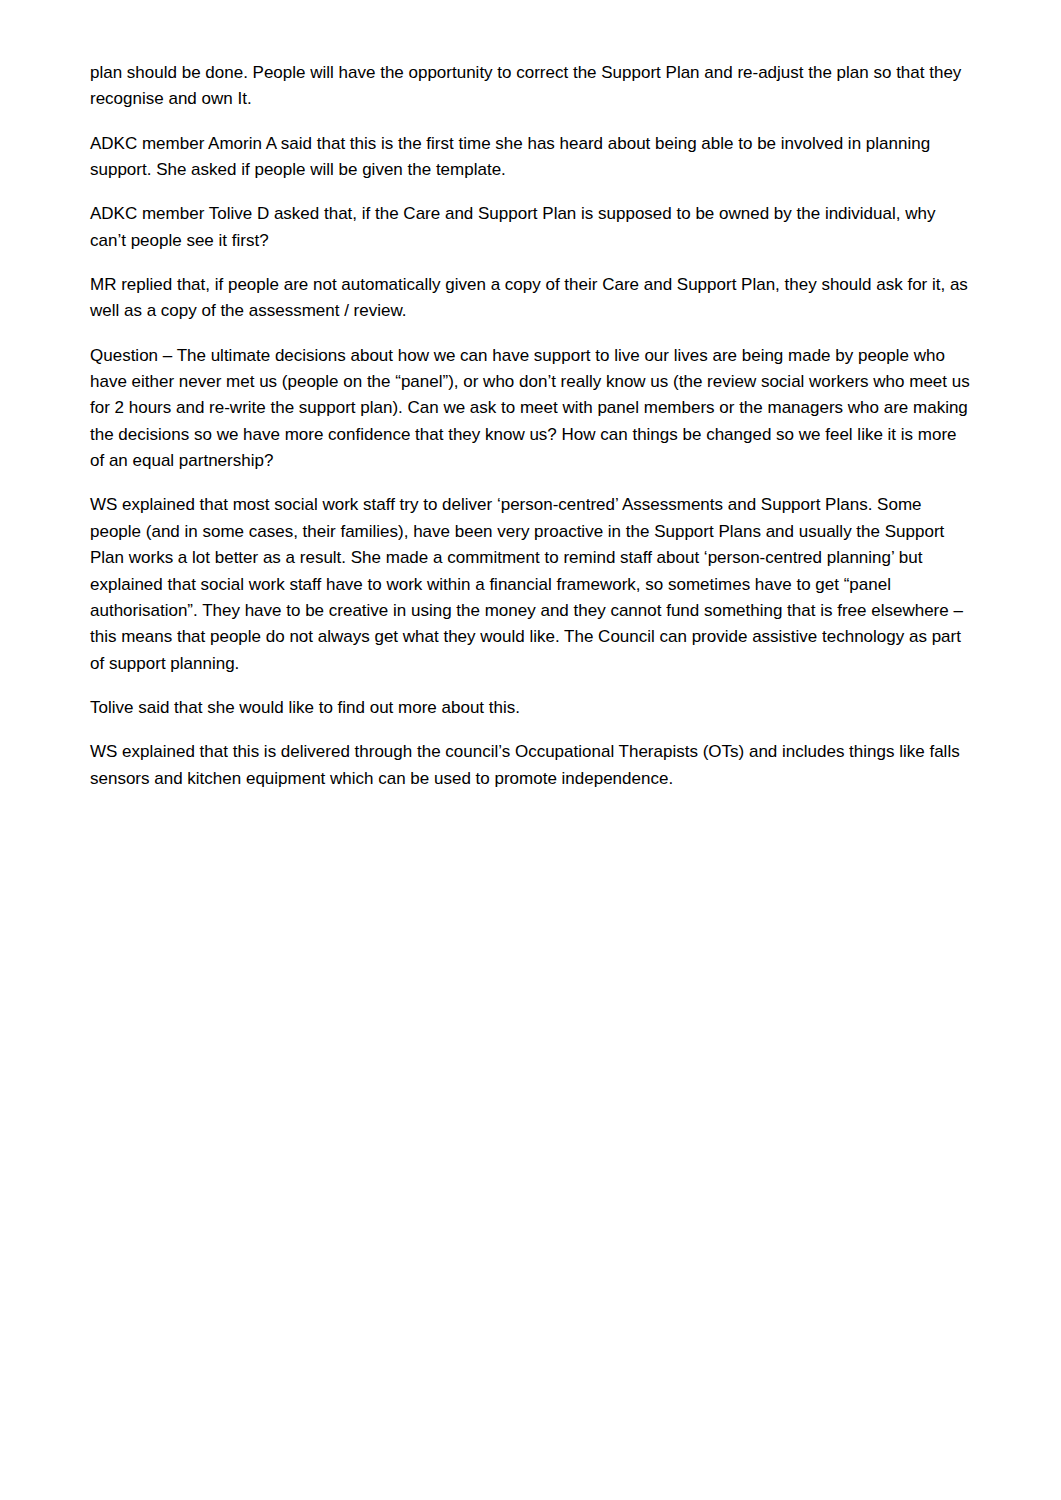plan should be done. People will have the opportunity to correct the Support Plan and re-adjust the plan so that they recognise and own It.
ADKC member Amorin A said that this is the first time she has heard about being able to be involved in planning support. She asked if people will be given the template.
ADKC member Tolive D asked that, if the Care and Support Plan is supposed to be owned by the individual, why can’t people see it first?
MR replied that, if people are not automatically given a copy of their Care and Support Plan, they should ask for it, as well as a copy of the assessment / review.
Question – The ultimate decisions about how we can have support to live our lives are being made by people who have either never met us (people on the “panel”), or who don’t really know us (the review social workers who meet us for 2 hours and re-write the support plan). Can we ask to meet with panel members or the managers who are making the decisions so we have more confidence that they know us? How can things be changed so we feel like it is more of an equal partnership?
WS explained that most social work staff try to deliver ‘person-centred’ Assessments and Support Plans. Some people (and in some cases, their families), have been very proactive in the Support Plans and usually the Support Plan works a lot better as a result. She made a commitment to remind staff about ‘person-centred planning’ but explained that social work staff have to work within a financial framework, so sometimes have to get “panel authorisation”. They have to be creative in using the money and they cannot fund something that is free elsewhere – this means that people do not always get what they would like. The Council can provide assistive technology as part of support planning.
Tolive said that she would like to find out more about this.
WS explained that this is delivered through the council’s Occupational Therapists (OTs) and includes things like falls sensors and kitchen equipment which can be used to promote independence.